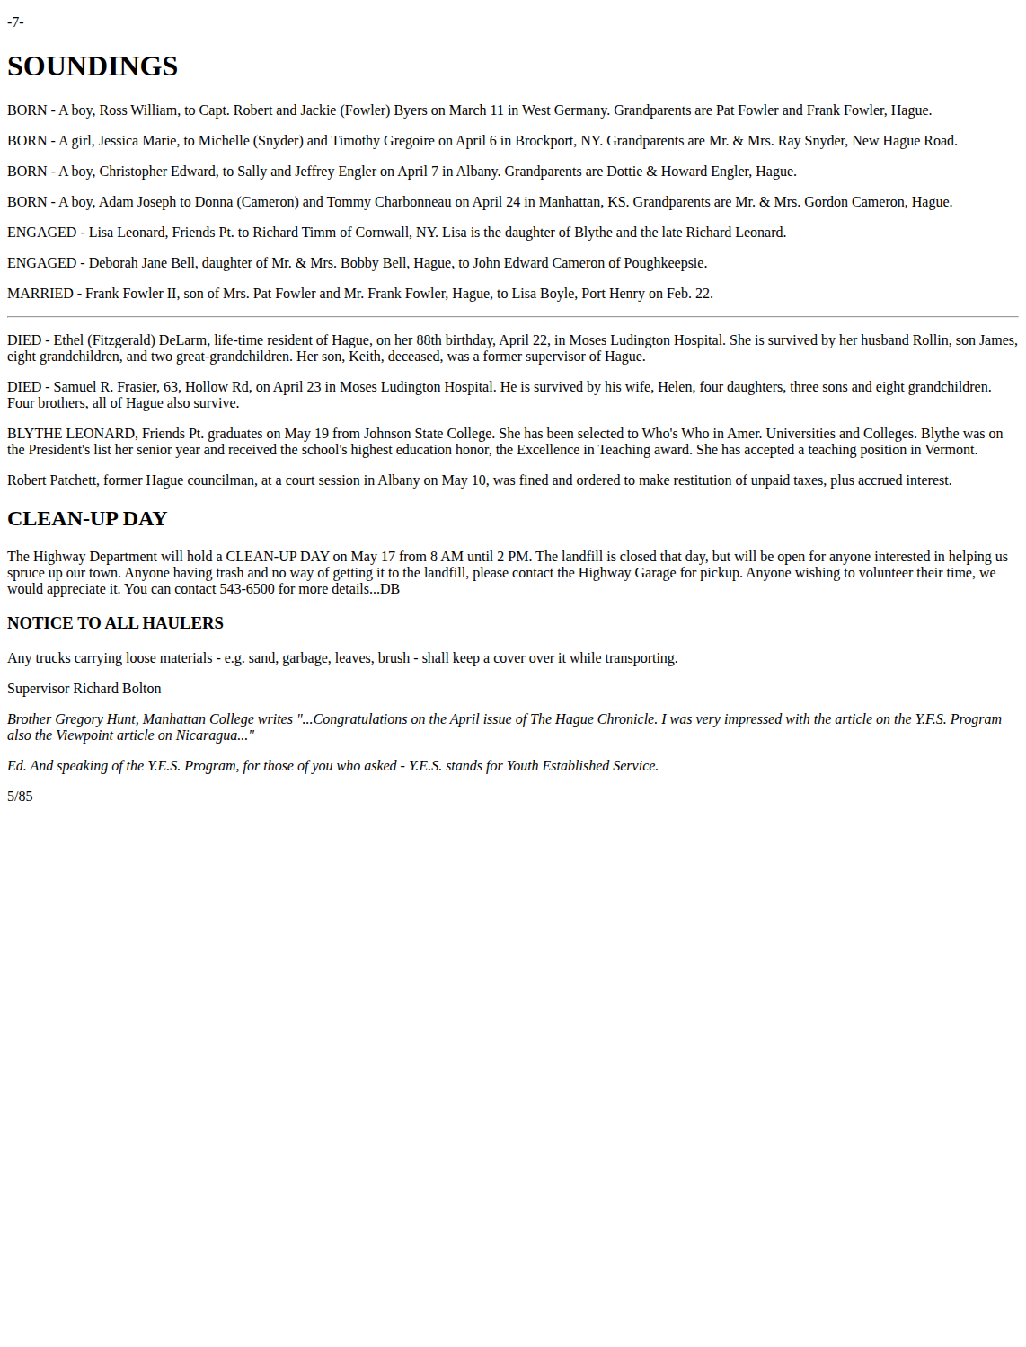-7-
SOUNDINGS
BORN - A boy, Ross William, to Capt. Robert and Jackie (Fowler) Byers on March 11 in West Germany. Grandparents are Pat Fowler and Frank Fowler, Hague.
BORN - A girl, Jessica Marie, to Michelle (Snyder) and Timothy Gregoire on April 6 in Brockport, NY. Grandparents are Mr. & Mrs. Ray Snyder, New Hague Road.
BORN - A boy, Christopher Edward, to Sally and Jeffrey Engler on April 7 in Albany. Grandparents are Dottie & Howard Engler, Hague.
BORN - A boy, Adam Joseph to Donna (Cameron) and Tommy Charbonneau on April 24 in Manhattan, KS. Grandparents are Mr. & Mrs. Gordon Cameron, Hague.
ENGAGED - Lisa Leonard, Friends Pt. to Richard Timm of Cornwall, NY. Lisa is the daughter of Blythe and the late Richard Leonard.
ENGAGED - Deborah Jane Bell, daughter of Mr. & Mrs. Bobby Bell, Hague, to John Edward Cameron of Poughkeepsie.
MARRIED - Frank Fowler II, son of Mrs. Pat Fowler and Mr. Frank Fowler, Hague, to Lisa Boyle, Port Henry on Feb. 22.
DIED - Ethel (Fitzgerald) DeLarm, life-time resident of Hague, on her 88th birthday, April 22, in Moses Ludington Hospital. She is survived by her husband Rollin, son James, eight grandchildren, and two great-grandchildren. Her son, Keith, deceased, was a former supervisor of Hague.
DIED - Samuel R. Frasier, 63, Hollow Rd, on April 23 in Moses Ludington Hospital. He is survived by his wife, Helen, four daughters, three sons and eight grandchildren. Four brothers, all of Hague also survive.
BLYTHE LEONARD, Friends Pt. graduates on May 19 from Johnson State College. She has been selected to Who's Who in Amer. Universities and Colleges. Blythe was on the President's list her senior year and received the school's highest education honor, the Excellence in Teaching award. She has accepted a teaching position in Vermont.
Robert Patchett, former Hague councilman, at a court session in Albany on May 10, was fined and ordered to make restitution of unpaid taxes, plus accrued interest.
CLEAN-UP DAY
The Highway Department will hold a CLEAN-UP DAY on May 17 from 8 AM until 2 PM. The landfill is closed that day, but will be open for anyone interested in helping us spruce up our town. Anyone having trash and no way of getting it to the landfill, please contact the Highway Garage for pickup. Anyone wishing to volunteer their time, we would appreciate it. You can contact 543-6500 for more details...DB
NOTICE TO ALL HAULERS
Any trucks carrying loose materials - e.g. sand, garbage, leaves, brush - shall keep a cover over it while transporting.
Supervisor Richard Bolton
Brother Gregory Hunt, Manhattan College writes "...Congratulations on the April issue of The Hague Chronicle. I was very impressed with the article on the Y.F.S. Program also the Viewpoint article on Nicaragua..."
Ed. And speaking of the Y.E.S. Program, for those of you who asked - Y.E.S. stands for Youth Established Service.
5/85